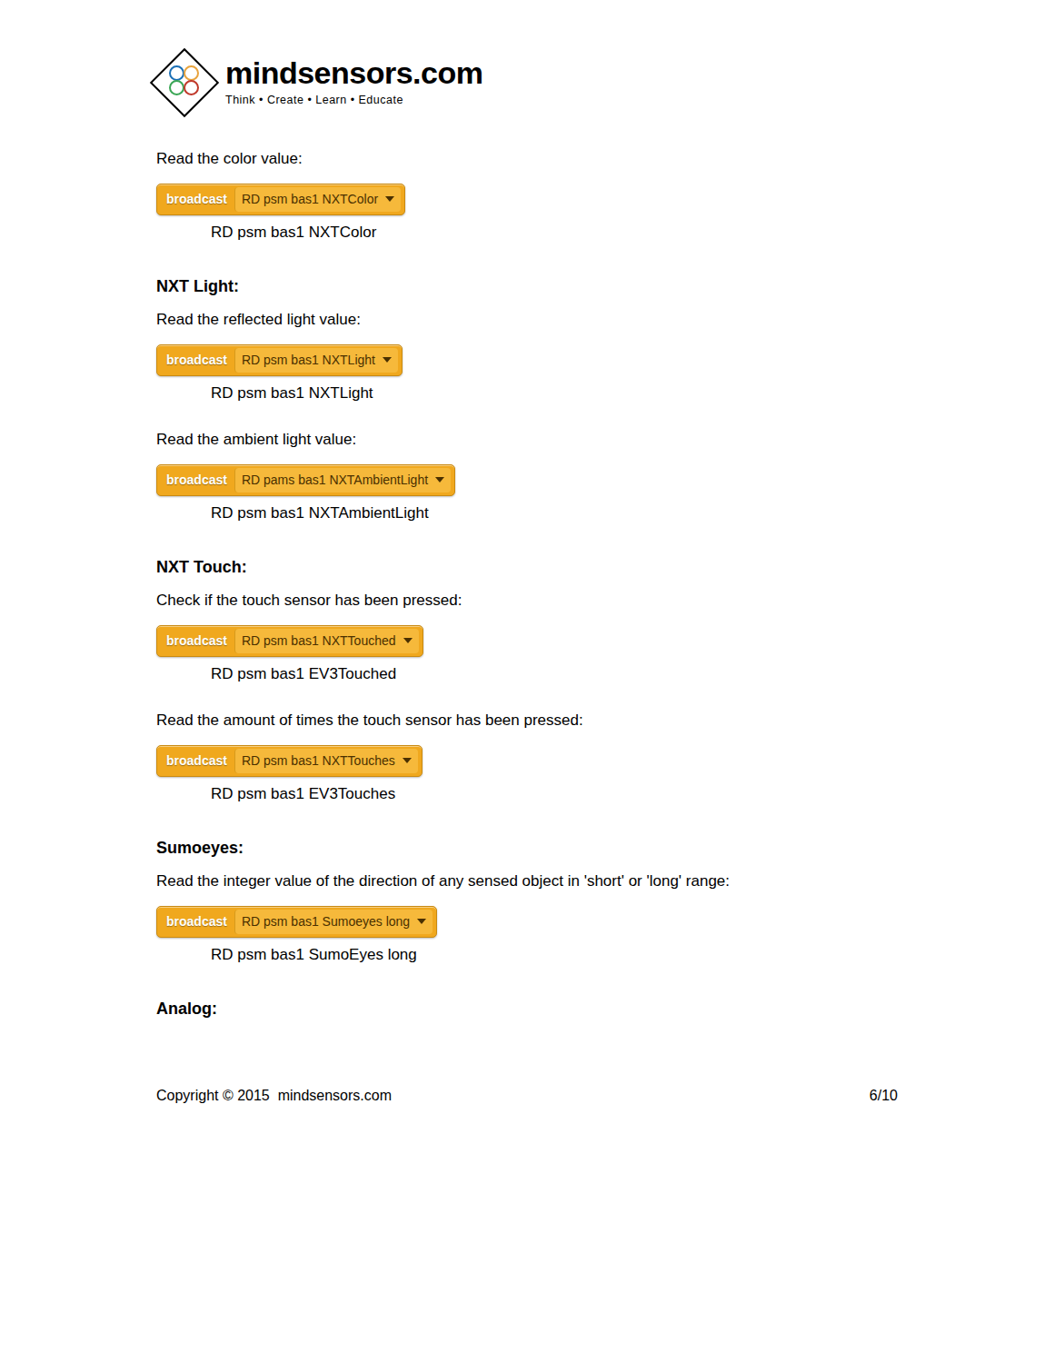mindsensors.com
Think • Create • Learn • Educate
Read the color value:
broadcast RD psm bas1 NXTColor
RD psm bas1 NXTColor
NXT Light:
Read the reflected light value:
broadcast RD psm bas1 NXTLight
RD psm bas1 NXTLight
Read the ambient light value:
broadcast RD pams bas1 NXTAmbientLight
RD psm bas1 NXTAmbientLight
NXT Touch:
Check if the touch sensor has been pressed:
broadcast RD psm bas1 NXTTouched
RD psm bas1 EV3Touched
Read the amount of times the touch sensor has been pressed:
broadcast RD psm bas1 NXTTouches
RD psm bas1 EV3Touches
Sumoeyes:
Read the integer value of the direction of any sensed object in 'short' or 'long' range:
broadcast RD psm bas1 Sumoeyes long
RD psm bas1 SumoEyes long
Analog:
Copyright © 2015 mindsensors.com 6/10